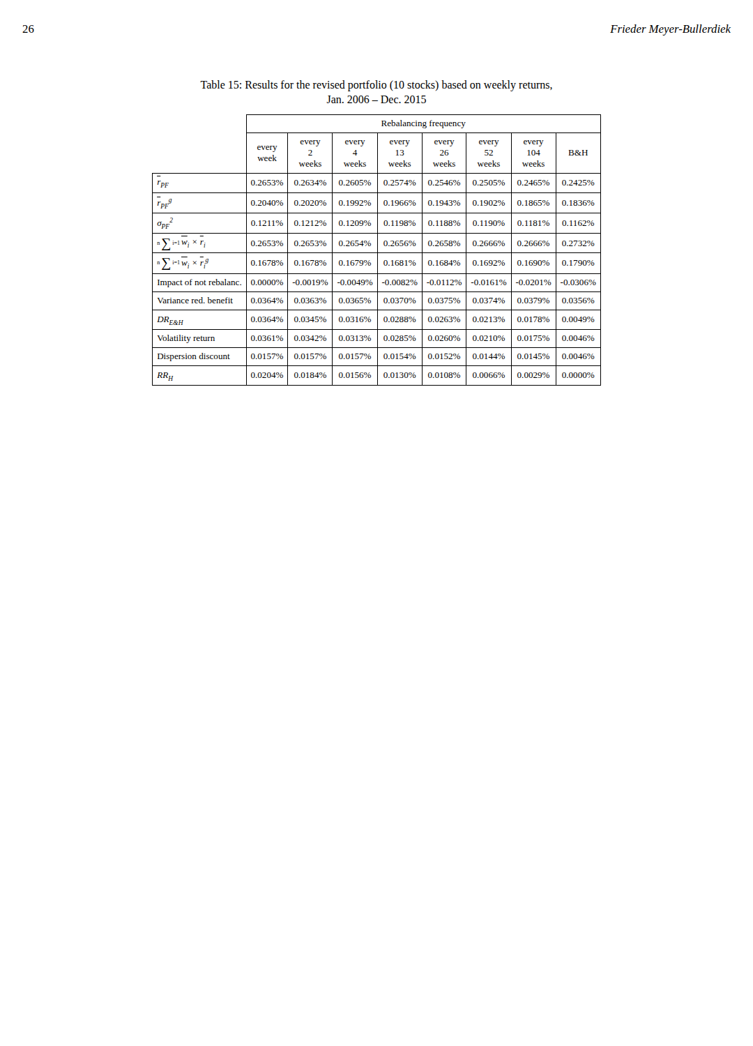26 Frieder Meyer-Bullerdiek
Table 15: Results for the revised portfolio (10 stocks) based on weekly returns,
Jan. 2006 – Dec. 2015
| | Rebalancing frequency |
| --- | --- |
| every week | every 2 weeks | every 4 weeks | every 13 weeks | every 26 weeks | every 52 weeks | every 104 weeks | B&H |
| r PF | 0.2653% | 0.2634% | 0.2605% | 0.2574% | 0.2546% | 0.2505% | 0.2465% | 0.2425% |
| r PF g | 0.2040% | 0.2020% | 0.1992% | 0.1966% | 0.1943% | 0.1902% | 0.1865% | 0.1836% |
| σ PF 2 | 0.1211% | 0.1212% | 0.1209% | 0.1198% | 0.1188% | 0.1190% | 0.1181% | 0.1162% |
| n ∑ i=1 w i × r i | 0.2653% | 0.2653% | 0.2654% | 0.2656% | 0.2658% | 0.2666% | 0.2666% | 0.2732% |
| n ∑ i=1 w i × r i g | 0.1678% | 0.1678% | 0.1679% | 0.1681% | 0.1684% | 0.1692% | 0.1690% | 0.1790% |
| Impact of not rebalanc. | 0.0000% | -0.0019% | -0.0049% | -0.0082% | -0.0112% | -0.0161% | -0.0201% | -0.0306% |
| Variance red. benefit | 0.0364% | 0.0363% | 0.0365% | 0.0370% | 0.0375% | 0.0374% | 0.0379% | 0.0356% |
| DR E&H | 0.0364% | 0.0345% | 0.0316% | 0.0288% | 0.0263% | 0.0213% | 0.0178% | 0.0049% |
| Volatility return | 0.0361% | 0.0342% | 0.0313% | 0.0285% | 0.0260% | 0.0210% | 0.0175% | 0.0046% |
| Dispersion discount | 0.0157% | 0.0157% | 0.0157% | 0.0154% | 0.0152% | 0.0144% | 0.0145% | 0.0046% |
| RR H | 0.0204% | 0.0184% | 0.0156% | 0.0130% | 0.0108% | 0.0066% | 0.0029% | 0.0000% |